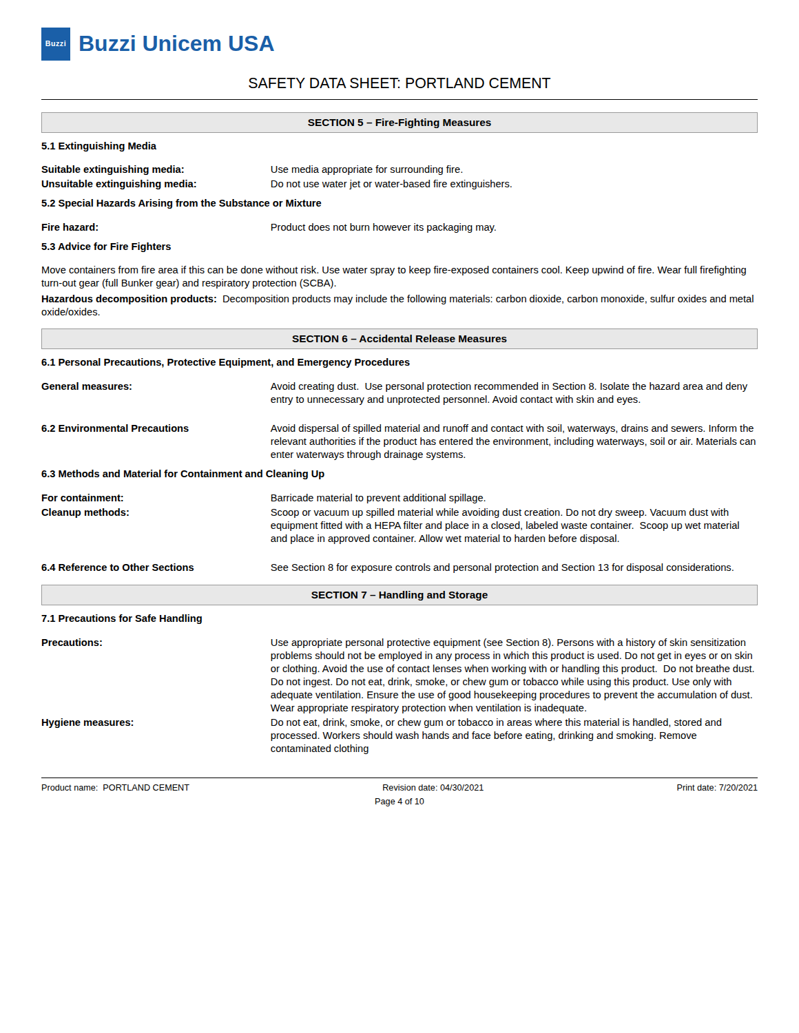Buzzi
Buzzi Unicem USA
SAFETY DATA SHEET: PORTLAND CEMENT
SECTION 5 – Fire-Fighting Measures
5.1 Extinguishing Media
| Suitable extinguishing media: | Use media appropriate for surrounding fire. |
| Unsuitable extinguishing media: | Do not use water jet or water-based fire extinguishers. |
5.2 Special Hazards Arising from the Substance or Mixture
| Fire hazard: | Product does not burn however its packaging may. |
5.3 Advice for Fire Fighters
Move containers from fire area if this can be done without risk. Use water spray to keep fire-exposed containers cool. Keep upwind of fire. Wear full firefighting turn-out gear (full Bunker gear) and respiratory protection (SCBA).
Hazardous decomposition products: Decomposition products may include the following materials: carbon dioxide, carbon monoxide, sulfur oxides and metal oxide/oxides.
SECTION 6 – Accidental Release Measures
6.1 Personal Precautions, Protective Equipment, and Emergency Procedures
| General measures: | Avoid creating dust. Use personal protection recommended in Section 8. Isolate the hazard area and deny entry to unnecessary and unprotected personnel. Avoid contact with skin and eyes. |
| 6.2 Environmental Precautions | Avoid dispersal of spilled material and runoff and contact with soil, waterways, drains and sewers. Inform the relevant authorities if the product has entered the environment, including waterways, soil or air. Materials can enter waterways through drainage systems. |
6.3 Methods and Material for Containment and Cleaning Up
| For containment: | Barricade material to prevent additional spillage. |
| Cleanup methods: | Scoop or vacuum up spilled material while avoiding dust creation. Do not dry sweep. Vacuum dust with equipment fitted with a HEPA filter and place in a closed, labeled waste container. Scoop up wet material and place in approved container. Allow wet material to harden before disposal. |
| 6.4 Reference to Other Sections | See Section 8 for exposure controls and personal protection and Section 13 for disposal considerations. |
SECTION 7 – Handling and Storage
7.1 Precautions for Safe Handling
| Precautions: | Use appropriate personal protective equipment (see Section 8). Persons with a history of skin sensitization problems should not be employed in any process in which this product is used. Do not get in eyes or on skin or clothing. Avoid the use of contact lenses when working with or handling this product. Do not breathe dust. Do not ingest. Do not eat, drink, smoke, or chew gum or tobacco while using this product. Use only with adequate ventilation. Ensure the use of good housekeeping procedures to prevent the accumulation of dust. Wear appropriate respiratory protection when ventilation is inadequate. |
| Hygiene measures: | Do not eat, drink, smoke, or chew gum or tobacco in areas where this material is handled, stored and processed. Workers should wash hands and face before eating, drinking and smoking. Remove contaminated clothing |
Product name: PORTLAND CEMENT
Revision date: 04/30/2021
Print date: 7/20/2021
Page 4 of 10